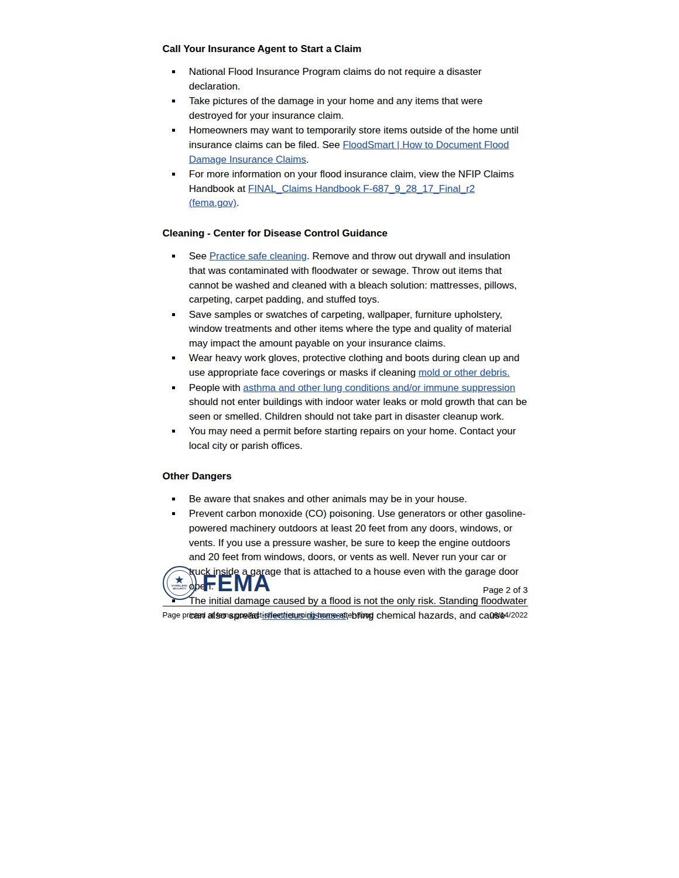Call Your Insurance Agent to Start a Claim
National Flood Insurance Program claims do not require a disaster declaration.
Take pictures of the damage in your home and any items that were destroyed for your insurance claim.
Homeowners may want to temporarily store items outside of the home until insurance claims can be filed. See FloodSmart | How to Document Flood Damage Insurance Claims.
For more information on your flood insurance claim, view the NFIP Claims Handbook at FINAL_Claims Handbook F-687_9_28_17_Final_r2 (fema.gov).
Cleaning - Center for Disease Control Guidance
See Practice safe cleaning. Remove and throw out drywall and insulation that was contaminated with floodwater or sewage. Throw out items that cannot be washed and cleaned with a bleach solution: mattresses, pillows, carpeting, carpet padding, and stuffed toys.
Save samples or swatches of carpeting, wallpaper, furniture upholstery, window treatments and other items where the type and quality of material may impact the amount payable on your insurance claims.
Wear heavy work gloves, protective clothing and boots during clean up and use appropriate face coverings or masks if cleaning mold or other debris.
People with asthma and other lung conditions and/or immune suppression should not enter buildings with indoor water leaks or mold growth that can be seen or smelled. Children should not take part in disaster cleanup work.
You may need a permit before starting repairs on your home. Contact your local city or parish offices.
Other Dangers
Be aware that snakes and other animals may be in your house.
Prevent carbon monoxide (CO) poisoning. Use generators or other gasoline-powered machinery outdoors at least 20 feet from any doors, windows, or vents. If you use a pressure washer, be sure to keep the engine outdoors and 20 feet from windows, doors, or vents as well. Never run your car or truck inside a garage that is attached to a house even with the garage door open.
The initial damage caused by a flood is not the only risk. Standing floodwater can also spread infectious diseases, bring chemical hazards, and cause
★
Homeland
Security
FEMA
Page 2 of 3
Page printed at fema.gov/fact-sheet/returning-home-after-flood
06/14/2022